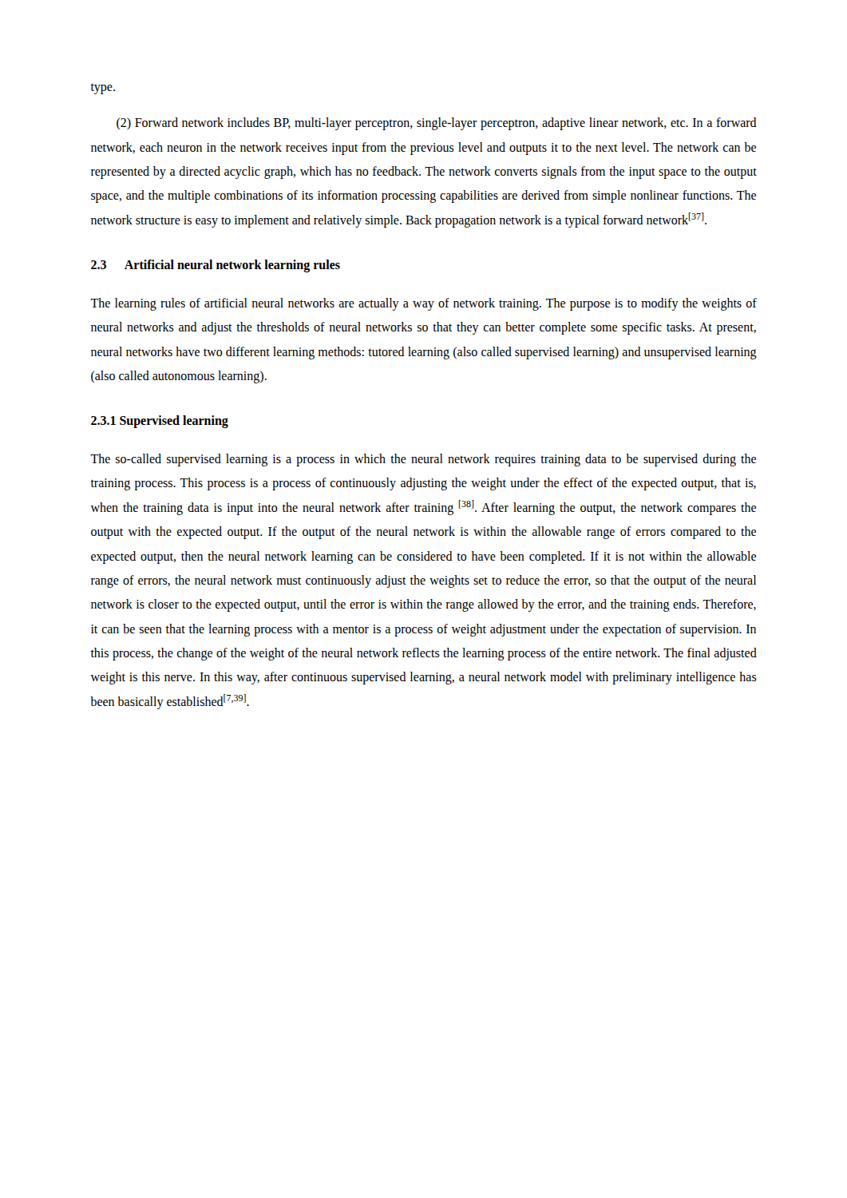type.
(2) Forward network includes BP, multi-layer perceptron, single-layer perceptron, adaptive linear network, etc. In a forward network, each neuron in the network receives input from the previous level and outputs it to the next level. The network can be represented by a directed acyclic graph, which has no feedback. The network converts signals from the input space to the output space, and the multiple combinations of its information processing capabilities are derived from simple nonlinear functions. The network structure is easy to implement and relatively simple. Back propagation network is a typical forward network[37].
2.3 Artificial neural network learning rules
The learning rules of artificial neural networks are actually a way of network training. The purpose is to modify the weights of neural networks and adjust the thresholds of neural networks so that they can better complete some specific tasks. At present, neural networks have two different learning methods: tutored learning (also called supervised learning) and unsupervised learning (also called autonomous learning).
2.3.1 Supervised learning
The so-called supervised learning is a process in which the neural network requires training data to be supervised during the training process. This process is a process of continuously adjusting the weight under the effect of the expected output, that is, when the training data is input into the neural network after training [38]. After learning the output, the network compares the output with the expected output. If the output of the neural network is within the allowable range of errors compared to the expected output, then the neural network learning can be considered to have been completed. If it is not within the allowable range of errors, the neural network must continuously adjust the weights set to reduce the error, so that the output of the neural network is closer to the expected output, until the error is within the range allowed by the error, and the training ends. Therefore, it can be seen that the learning process with a mentor is a process of weight adjustment under the expectation of supervision. In this process, the change of the weight of the neural network reflects the learning process of the entire network. The final adjusted weight is this nerve. In this way, after continuous supervised learning, a neural network model with preliminary intelligence has been basically established[7,39].